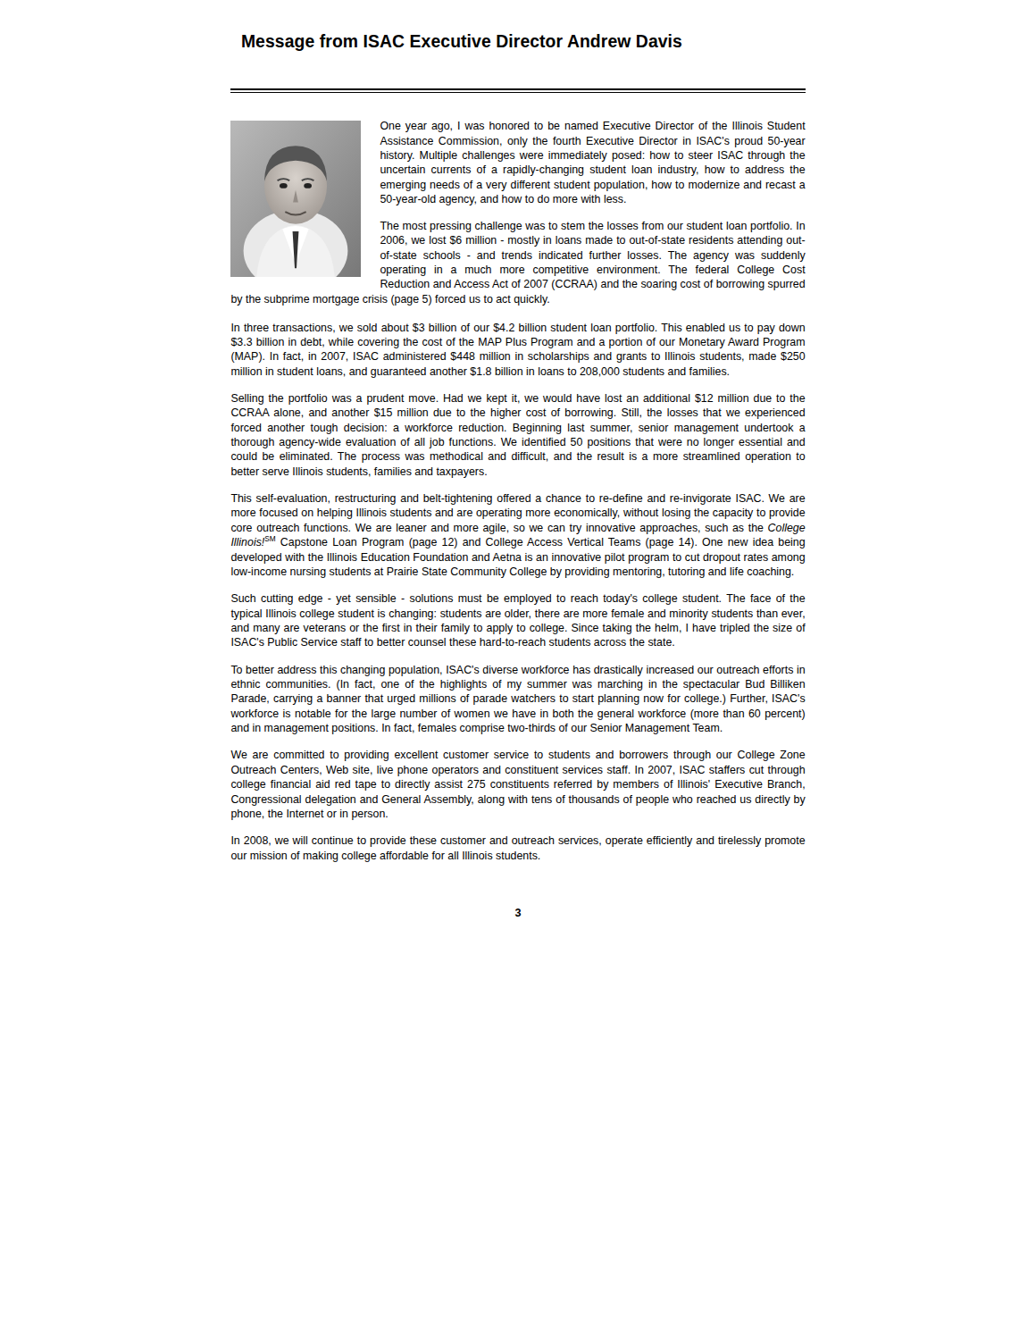Message from ISAC Executive Director Andrew Davis
One year ago, I was honored to be named Executive Director of the Illinois Student Assistance Commission, only the fourth Executive Director in ISAC's proud 50-year history. Multiple challenges were immediately posed: how to steer ISAC through the uncertain currents of a rapidly-changing student loan industry, how to address the emerging needs of a very different student population, how to modernize and recast a 50-year-old agency, and how to do more with less.
The most pressing challenge was to stem the losses from our student loan portfolio. In 2006, we lost $6 million - mostly in loans made to out-of-state residents attending out-of-state schools - and trends indicated further losses. The agency was suddenly operating in a much more competitive environment. The federal College Cost Reduction and Access Act of 2007 (CCRAA) and the soaring cost of borrowing spurred by the subprime mortgage crisis (page 5) forced us to act quickly.
In three transactions, we sold about $3 billion of our $4.2 billion student loan portfolio. This enabled us to pay down $3.3 billion in debt, while covering the cost of the MAP Plus Program and a portion of our Monetary Award Program (MAP). In fact, in 2007, ISAC administered $448 million in scholarships and grants to Illinois students, made $250 million in student loans, and guaranteed another $1.8 billion in loans to 208,000 students and families.
Selling the portfolio was a prudent move. Had we kept it, we would have lost an additional $12 million due to the CCRAA alone, and another $15 million due to the higher cost of borrowing. Still, the losses that we experienced forced another tough decision: a workforce reduction. Beginning last summer, senior management undertook a thorough agency-wide evaluation of all job functions. We identified 50 positions that were no longer essential and could be eliminated. The process was methodical and difficult, and the result is a more streamlined operation to better serve Illinois students, families and taxpayers.
This self-evaluation, restructuring and belt-tightening offered a chance to re-define and re-invigorate ISAC. We are more focused on helping Illinois students and are operating more economically, without losing the capacity to provide core outreach functions. We are leaner and more agile, so we can try innovative approaches, such as the College Illinois!SM Capstone Loan Program (page 12) and College Access Vertical Teams (page 14). One new idea being developed with the Illinois Education Foundation and Aetna is an innovative pilot program to cut dropout rates among low-income nursing students at Prairie State Community College by providing mentoring, tutoring and life coaching.
Such cutting edge - yet sensible - solutions must be employed to reach today's college student. The face of the typical Illinois college student is changing: students are older, there are more female and minority students than ever, and many are veterans or the first in their family to apply to college. Since taking the helm, I have tripled the size of ISAC's Public Service staff to better counsel these hard-to-reach students across the state.
To better address this changing population, ISAC's diverse workforce has drastically increased our outreach efforts in ethnic communities. (In fact, one of the highlights of my summer was marching in the spectacular Bud Billiken Parade, carrying a banner that urged millions of parade watchers to start planning now for college.) Further, ISAC's workforce is notable for the large number of women we have in both the general workforce (more than 60 percent) and in management positions. In fact, females comprise two-thirds of our Senior Management Team.
We are committed to providing excellent customer service to students and borrowers through our College Zone Outreach Centers, Web site, live phone operators and constituent services staff. In 2007, ISAC staffers cut through college financial aid red tape to directly assist 275 constituents referred by members of Illinois' Executive Branch, Congressional delegation and General Assembly, along with tens of thousands of people who reached us directly by phone, the Internet or in person.
In 2008, we will continue to provide these customer and outreach services, operate efficiently and tirelessly promote our mission of making college affordable for all Illinois students.
3